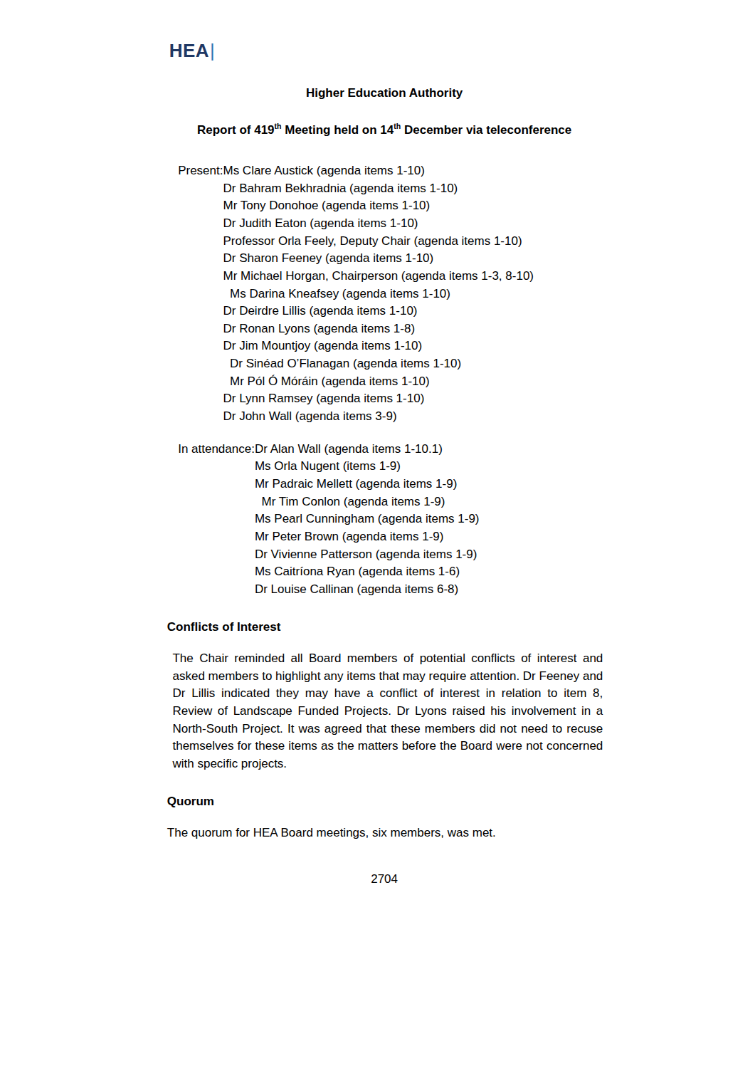HEA|
Higher Education Authority
Report of 419th Meeting held on 14th December via teleconference
| Present: | Ms Clare Austick (agenda items 1-10) Dr Bahram Bekhradnia (agenda items 1-10) Mr Tony Donohoe (agenda items 1-10) Dr Judith Eaton (agenda items 1-10) Professor Orla Feely, Deputy Chair (agenda items 1-10) Dr Sharon Feeney (agenda items 1-10) Mr Michael Horgan, Chairperson (agenda items 1-3, 8-10) Ms Darina Kneafsey (agenda items 1-10) Dr Deirdre Lillis (agenda items 1-10) Dr Ronan Lyons (agenda items 1-8) Dr Jim Mountjoy (agenda items 1-10) Dr Sinéad O’Flanagan (agenda items 1-10) Mr Pól Ó Móráin (agenda items 1-10) Dr Lynn Ramsey (agenda items 1-10) Dr John Wall (agenda items 3-9) |
| In attendance: | Dr Alan Wall (agenda items 1-10.1) Ms Orla Nugent (items 1-9) Mr Padraic Mellett (agenda items 1-9) Mr Tim Conlon (agenda items 1-9) Ms Pearl Cunningham (agenda items 1-9) Mr Peter Brown (agenda items 1-9) Dr Vivienne Patterson (agenda items 1-9) Ms Caitríona Ryan (agenda items 1-6) Dr Louise Callinan (agenda items 6-8) |
Conflicts of Interest
The Chair reminded all Board members of potential conflicts of interest and asked members to highlight any items that may require attention. Dr Feeney and Dr Lillis indicated they may have a conflict of interest in relation to item 8, Review of Landscape Funded Projects. Dr Lyons raised his involvement in a North-South Project. It was agreed that these members did not need to recuse themselves for these items as the matters before the Board were not concerned with specific projects.
Quorum
The quorum for HEA Board meetings, six members, was met.
2704